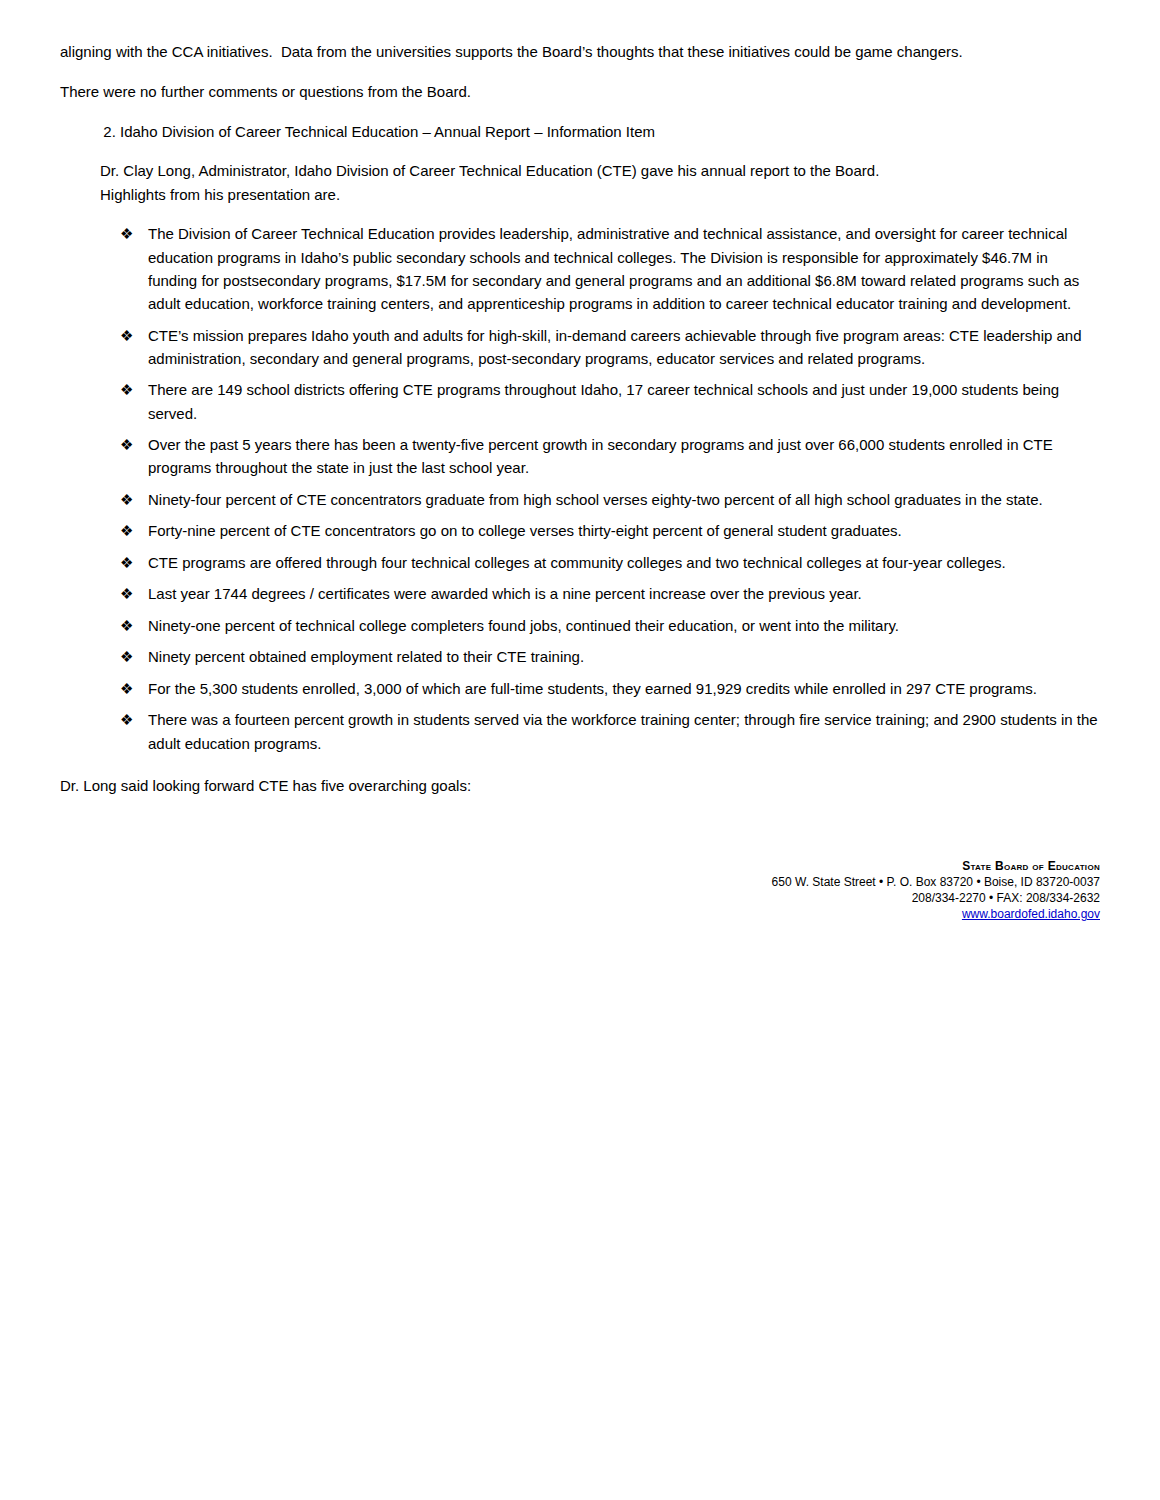aligning with the CCA initiatives. Data from the universities supports the Board’s thoughts that these initiatives could be game changers.
There were no further comments or questions from the Board.
Idaho Division of Career Technical Education – Annual Report – Information Item
Dr. Clay Long, Administrator, Idaho Division of Career Technical Education (CTE) gave his annual report to the Board.
Highlights from his presentation are.
The Division of Career Technical Education provides leadership, administrative and technical assistance, and oversight for career technical education programs in Idaho’s public secondary schools and technical colleges. The Division is responsible for approximately $46.7M in funding for postsecondary programs, $17.5M for secondary and general programs and an additional $6.8M toward related programs such as adult education, workforce training centers, and apprenticeship programs in addition to career technical educator training and development.
CTE’s mission prepares Idaho youth and adults for high-skill, in-demand careers achievable through five program areas: CTE leadership and administration, secondary and general programs, post-secondary programs, educator services and related programs.
There are 149 school districts offering CTE programs throughout Idaho, 17 career technical schools and just under 19,000 students being served.
Over the past 5 years there has been a twenty-five percent growth in secondary programs and just over 66,000 students enrolled in CTE programs throughout the state in just the last school year.
Ninety-four percent of CTE concentrators graduate from high school verses eighty-two percent of all high school graduates in the state.
Forty-nine percent of CTE concentrators go on to college verses thirty-eight percent of general student graduates.
CTE programs are offered through four technical colleges at community colleges and two technical colleges at four-year colleges.
Last year 1744 degrees / certificates were awarded which is a nine percent increase over the previous year.
Ninety-one percent of technical college completers found jobs, continued their education, or went into the military.
Ninety percent obtained employment related to their CTE training.
For the 5,300 students enrolled, 3,000 of which are full-time students, they earned 91,929 credits while enrolled in 297 CTE programs.
There was a fourteen percent growth in students served via the workforce training center; through fire service training; and 2900 students in the adult education programs.
Dr. Long said looking forward CTE has five overarching goals:
State Board of Education
650 W. State Street • P. O. Box 83720 • Boise, ID 83720-0037
208/334-2270 • FAX: 208/334-2632
www.boardofed.idaho.gov